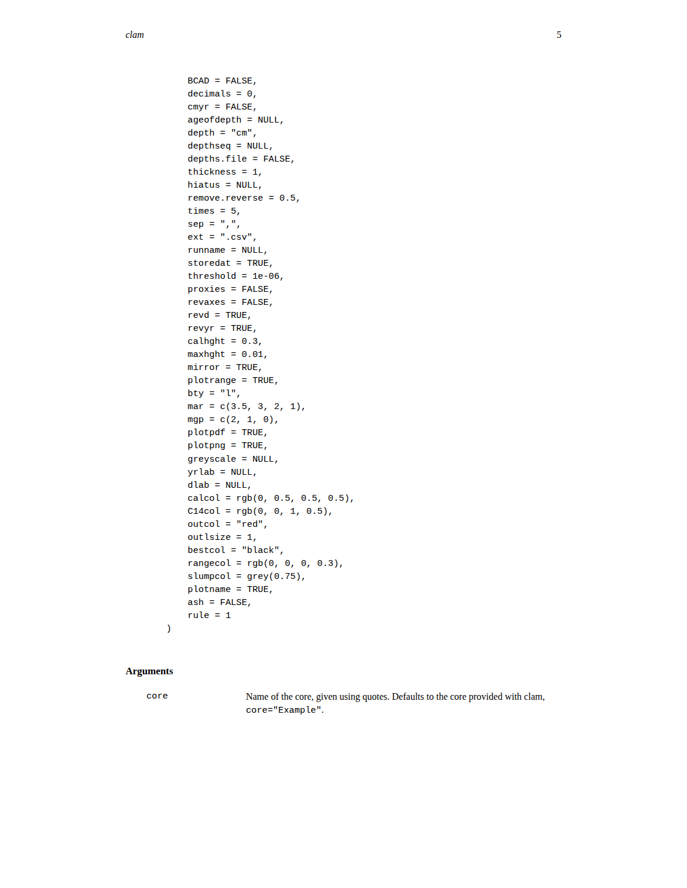clam 5
    BCAD = FALSE,
    decimals = 0,
    cmyr = FALSE,
    ageofdepth = NULL,
    depth = "cm",
    depthseq = NULL,
    depths.file = FALSE,
    thickness = 1,
    hiatus = NULL,
    remove.reverse = 0.5,
    times = 5,
    sep = ",",
    ext = ".csv",
    runname = NULL,
    storedat = TRUE,
    threshold = 1e-06,
    proxies = FALSE,
    revaxes = FALSE,
    revd = TRUE,
    revyr = TRUE,
    calhght = 0.3,
    maxhght = 0.01,
    mirror = TRUE,
    plotrange = TRUE,
    bty = "l",
    mar = c(3.5, 3, 2, 1),
    mgp = c(2, 1, 0),
    plotpdf = TRUE,
    plotpng = TRUE,
    greyscale = NULL,
    yrlab = NULL,
    dlab = NULL,
    calcol = rgb(0, 0.5, 0.5, 0.5),
    C14col = rgb(0, 0, 1, 0.5),
    outcol = "red",
    outlsize = 1,
    bestcol = "black",
    rangecol = rgb(0, 0, 0, 0.3),
    slumpcol = grey(0.75),
    plotname = TRUE,
    ash = FALSE,
    rule = 1
)
Arguments
core
Name of the core, given using quotes. Defaults to the core provided with clam, core="Example".